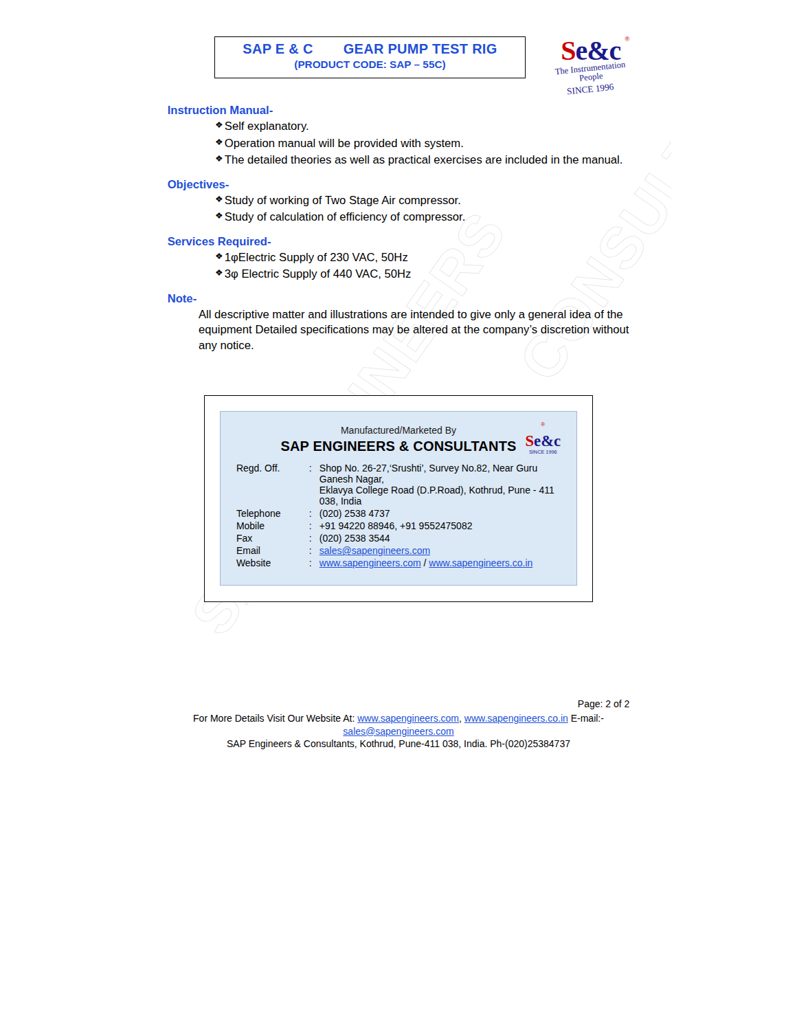SAP ENGINEERS
CONSULTANTS
SAP E & C GEAR PUMP TEST RIG
(PRODUCT CODE: SAP – 55C)
®
Se&c
The Instrumentation People
SINCE 1996
Instruction Manual-
Self explanatory.
Operation manual will be provided with system.
The detailed theories as well as practical exercises are included in the manual.
Objectives-
Study of working of Two Stage Air compressor.
Study of calculation of efficiency of compressor.
Services Required-
1φElectric Supply of 230 VAC, 50Hz
3φ Electric Supply of 440 VAC, 50Hz
Note-
All descriptive matter and illustrations are intended to give only a general idea of the equipment Detailed specifications may be altered at the company’s discretion without any notice.
®
Se&c
SINCE 1996
Manufactured/Marketed By
SAP ENGINEERS & CONSULTANTS
| Regd. Off. | : | Shop No. 26-27,‘Srushti’, Survey No.82, Near Guru Ganesh Nagar, Eklavya College Road (D.P.Road), Kothrud, Pune - 411 038, India |
| Telephone | : | (020) 2538 4737 |
| Mobile | : | +91 94220 88946, +91 9552475082 |
| Fax | : | (020) 2538 3544 |
| Email | : | sales@sapengineers.com |
| Website | : | www.sapengineers.com / www.sapengineers.co.in |
Page: 2 of 2
For More Details Visit Our Website At: www.sapengineers.com, www.sapengineers.co.in E-mail:- sales@sapengineers.com
SAP Engineers & Consultants, Kothrud, Pune-411 038, India. Ph-(020)25384737